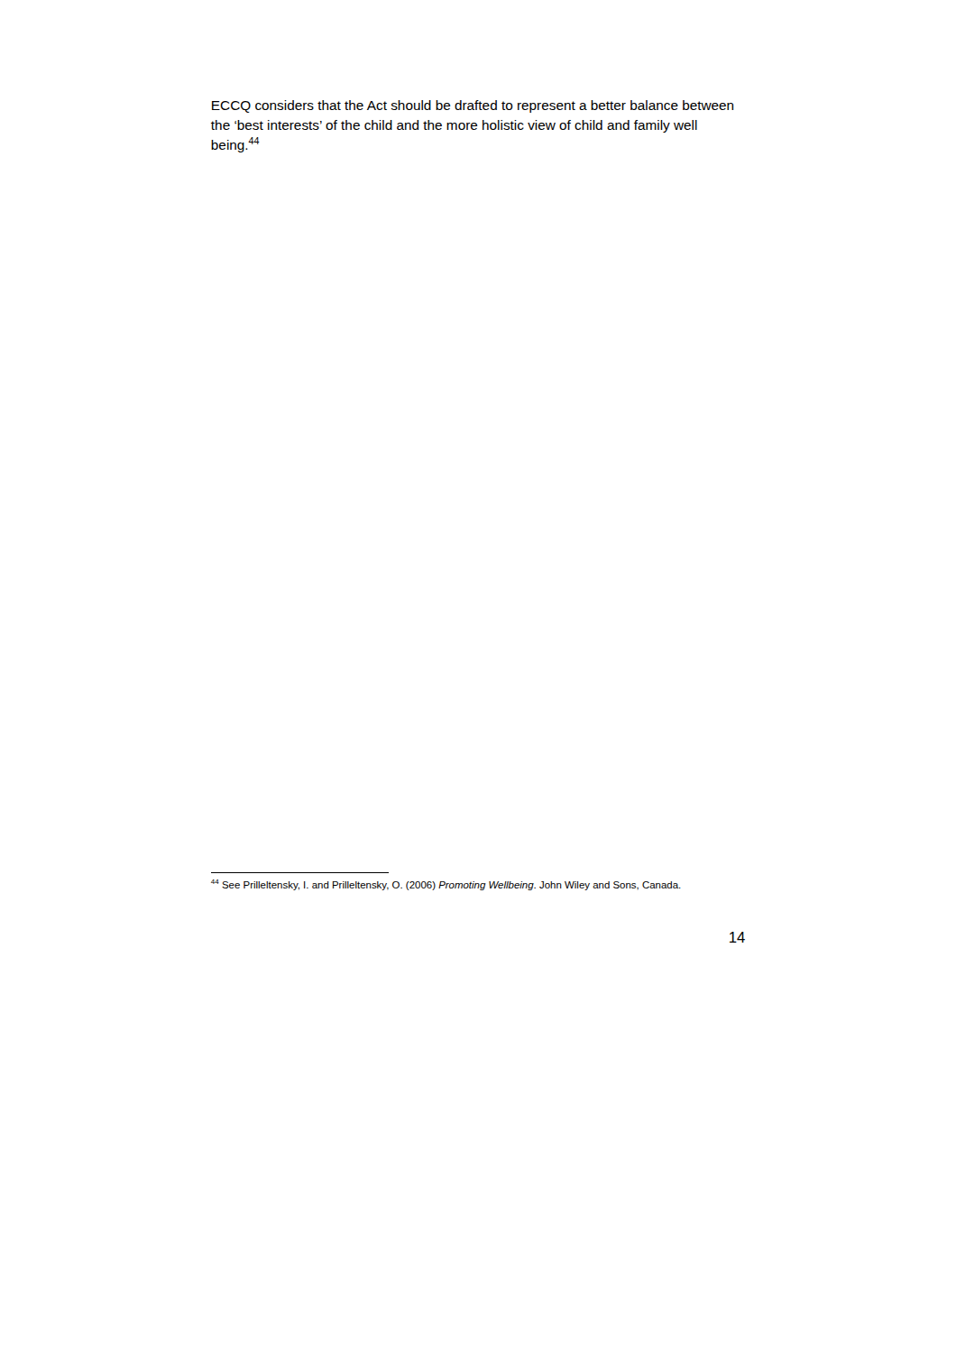ECCQ considers that the Act should be drafted to represent a better balance between the ‘best interests’ of the child and the more holistic view of child and family well being.44
44 See Prilleltensky, I. and Prilleltensky, O. (2006) Promoting Wellbeing. John Wiley and Sons, Canada.
14